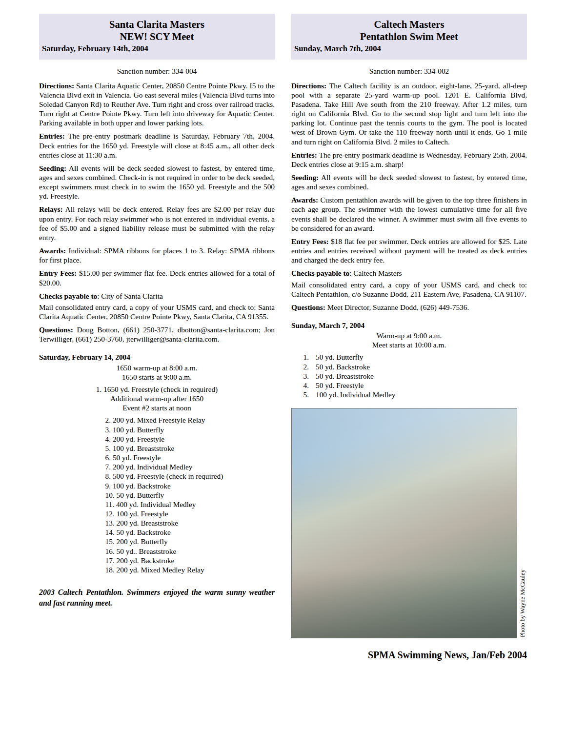Santa Clarita Masters
NEW! SCY Meet
Saturday, February 14th, 2004
Sanction number: 334-004
Directions: Santa Clarita Aquatic Center, 20850 Centre Pointe Pkwy. I5 to the Valencia Blvd exit in Valencia. Go east several miles (Valencia Blvd turns into Soledad Canyon Rd) to Reuther Ave. Turn right and cross over railroad tracks. Turn right at Centre Pointe Pkwy. Turn left into driveway for Aquatic Center. Parking available in both upper and lower parking lots.
Entries: The pre-entry postmark deadline is Saturday, February 7th, 2004. Deck entries for the 1650 yd. Freestyle will close at 8:45 a.m., all other deck entries close at 11:30 a.m.
Seeding: All events will be deck seeded slowest to fastest, by entered time, ages and sexes combined. Check-in is not required in order to be deck seeded, except swimmers must check in to swim the 1650 yd. Freestyle and the 500 yd. Freestyle.
Relays: All relays will be deck entered. Relay fees are $2.00 per relay due upon entry. For each relay swimmer who is not entered in individual events, a fee of $5.00 and a signed liability release must be submitted with the relay entry.
Awards: Individual: SPMA ribbons for places 1 to 3. Relay: SPMA ribbons for first place.
Entry Fees: $15.00 per swimmer flat fee. Deck entries allowed for a total of $20.00.
Checks payable to: City of Santa Clarita
Mail consolidated entry card, a copy of your USMS card, and check to: Santa Clarita Aquatic Center, 20850 Centre Pointe Pkwy, Santa Clarita, CA 91355.
Questions: Doug Botton, (661) 250-3771, dbotton@santa-clarita.com; Jon Terwilliger, (661) 250-3760, jterwilliger@santa-clarita.com.
Saturday, February 14, 2004
1650 warm-up at 8:00 a.m.
1650 starts at 9:00 a.m.
1. 1650 yd. Freestyle (check in required)
Additional warm-up after 1650
Event #2 starts at noon
2. 200 yd. Mixed Freestyle Relay
3. 100 yd. Butterfly
4. 200 yd. Freestyle
5. 100 yd. Breaststroke
6. 50 yd. Freestyle
7. 200 yd. Individual Medley
8. 500 yd. Freestyle (check in required)
9. 100 yd. Backstroke
10. 50 yd. Butterfly
11. 400 yd. Individual Medley
12. 100 yd. Freestyle
13. 200 yd. Breaststroke
14. 50 yd. Backstroke
15. 200 yd. Butterfly
16. 50 yd.. Breaststroke
17. 200 yd. Backstroke
18. 200 yd. Mixed Medley Relay
2003 Caltech Pentathlon. Swimmers enjoyed the warm sunny weather and fast running meet.
Caltech Masters
Pentathlon Swim Meet
Sunday, March 7th, 2004
Sanction number: 334-002
Directions: The Caltech facility is an outdoor, eight-lane, 25-yard, all-deep pool with a separate 25-yard warm-up pool. 1201 E. California Blvd, Pasadena. Take Hill Ave south from the 210 freeway. After 1.2 miles, turn right on California Blvd. Go to the second stop light and turn left into the parking lot. Continue past the tennis courts to the gym. The pool is located west of Brown Gym. Or take the 110 freeway north until it ends. Go 1 mile and turn right on California Blvd. 2 miles to Caltech.
Entries: The pre-entry postmark deadline is Wednesday, February 25th, 2004. Deck entries close at 9:15 a.m. sharp!
Seeding: All events will be deck seeded slowest to fastest, by entered time, ages and sexes combined.
Awards: Custom pentathlon awards will be given to the top three finishers in each age group. The swimmer with the lowest cumulative time for all five events shall be declared the winner. A swimmer must swim all five events to be considered for an award.
Entry Fees: $18 flat fee per swimmer. Deck entries are allowed for $25. Late entries and entries received without payment will be treated as deck entries and charged the deck entry fee.
Checks payable to: Caltech Masters
Mail consolidated entry card, a copy of your USMS card, and check to: Caltech Pentathlon, c/o Suzanne Dodd, 211 Eastern Ave, Pasadena, CA 91107.
Questions: Meet Director, Suzanne Dodd, (626) 449-7536.
Sunday, March 7, 2004
Warm-up at 9:00 a.m.
Meet starts at 10:00 a.m.
1. 50 yd. Butterfly
2. 50 yd. Backstroke
3. 50 yd. Breaststroke
4. 50 yd. Freestyle
5. 100 yd. Individual Medley
Photo by Wayne McCauley
SPMA Swimming News, Jan/Feb 2004